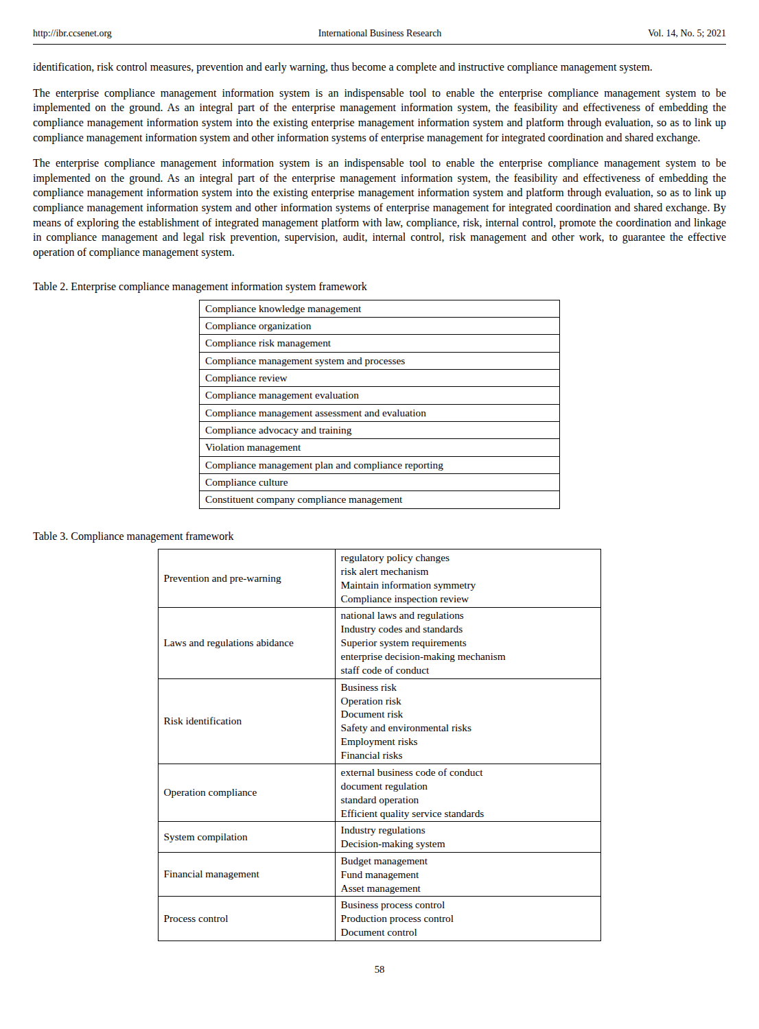http://ibr.ccsenet.org International Business Research Vol. 14, No. 5; 2021
identification, risk control measures, prevention and early warning, thus become a complete and instructive compliance management system.
The enterprise compliance management information system is an indispensable tool to enable the enterprise compliance management system to be implemented on the ground. As an integral part of the enterprise management information system, the feasibility and effectiveness of embedding the compliance management information system into the existing enterprise management information system and platform through evaluation, so as to link up compliance management information system and other information systems of enterprise management for integrated coordination and shared exchange.
The enterprise compliance management information system is an indispensable tool to enable the enterprise compliance management system to be implemented on the ground. As an integral part of the enterprise management information system, the feasibility and effectiveness of embedding the compliance management information system into the existing enterprise management information system and platform through evaluation, so as to link up compliance management information system and other information systems of enterprise management for integrated coordination and shared exchange. By means of exploring the establishment of integrated management platform with law, compliance, risk, internal control, promote the coordination and linkage in compliance management and legal risk prevention, supervision, audit, internal control, risk management and other work, to guarantee the effective operation of compliance management system.
Table 2. Enterprise compliance management information system framework
| Compliance knowledge management |
| Compliance organization |
| Compliance risk management |
| Compliance management system and processes |
| Compliance review |
| Compliance management evaluation |
| Compliance management assessment and evaluation |
| Compliance advocacy and training |
| Violation management |
| Compliance management plan and compliance reporting |
| Compliance culture |
| Constituent company compliance management |
Table 3. Compliance management framework
| Prevention and pre-warning | regulatory policy changes risk alert mechanism Maintain information symmetry Compliance inspection review |
| Laws and regulations abidance | national laws and regulations Industry codes and standards Superior system requirements enterprise decision-making mechanism staff code of conduct |
| Risk identification | Business risk Operation risk Document risk Safety and environmental risks Employment risks Financial risks |
| Operation compliance | external business code of conduct document regulation standard operation Efficient quality service standards |
| System compilation | Industry regulations Decision-making system |
| Financial management | Budget management Fund management Asset management |
| Process control | Business process control Production process control Document control |
58